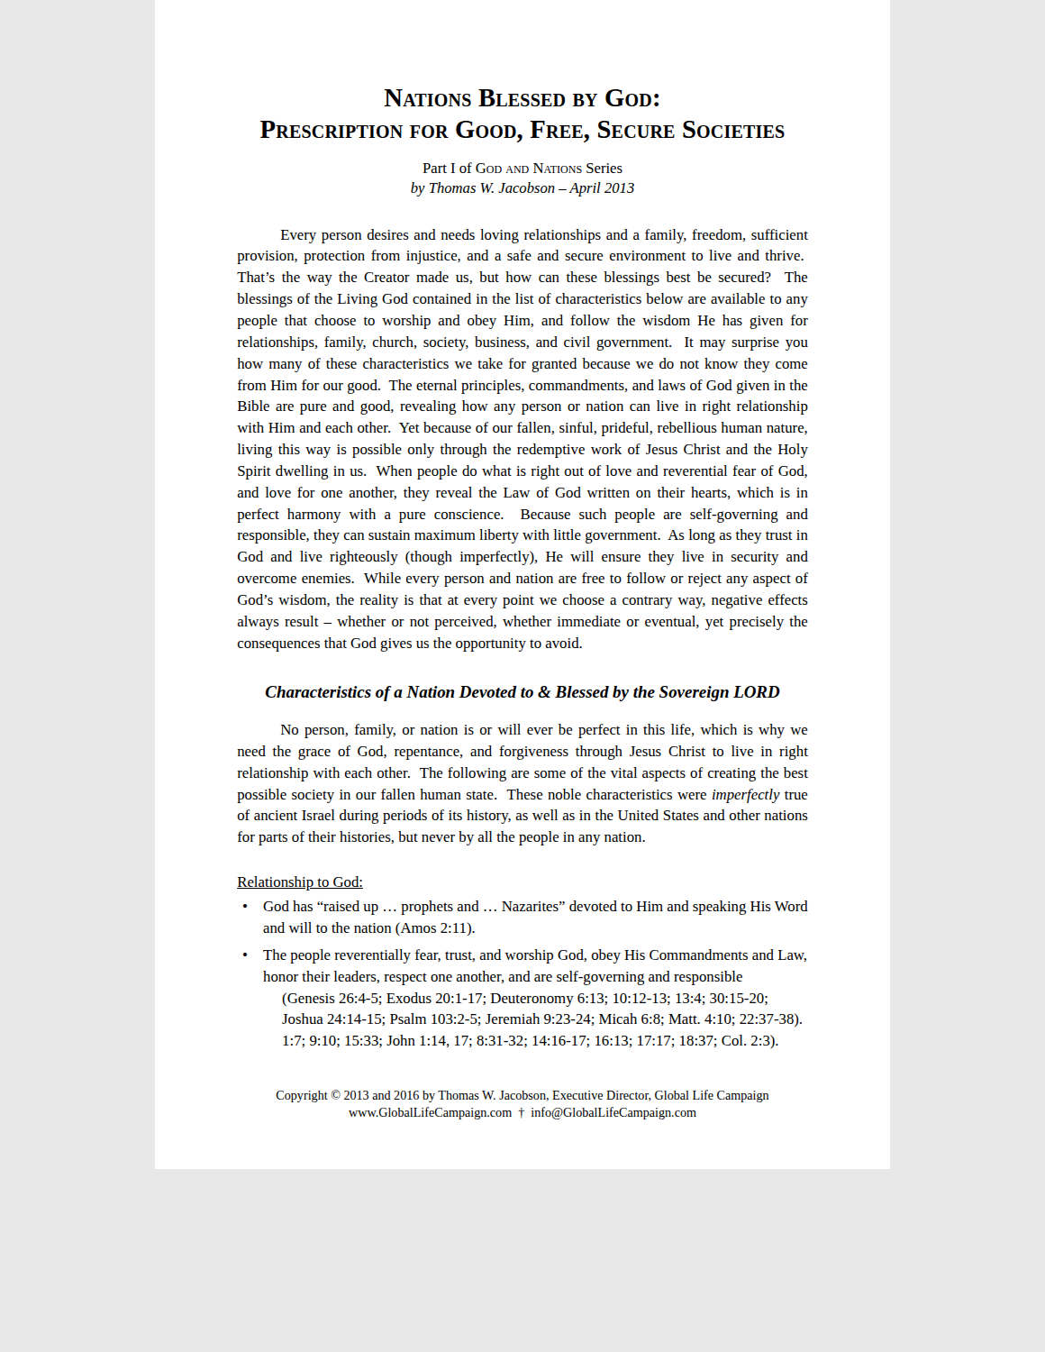Nations Blessed by God:
Prescription for Good, Free, Secure Societies
Part I of God and Nations Series
by Thomas W. Jacobson – April 2013
Every person desires and needs loving relationships and a family, freedom, sufficient provision, protection from injustice, and a safe and secure environment to live and thrive. That’s the way the Creator made us, but how can these blessings best be secured? The blessings of the Living God contained in the list of characteristics below are available to any people that choose to worship and obey Him, and follow the wisdom He has given for relationships, family, church, society, business, and civil government. It may surprise you how many of these characteristics we take for granted because we do not know they come from Him for our good. The eternal principles, commandments, and laws of God given in the Bible are pure and good, revealing how any person or nation can live in right relationship with Him and each other. Yet because of our fallen, sinful, prideful, rebellious human nature, living this way is possible only through the redemptive work of Jesus Christ and the Holy Spirit dwelling in us. When people do what is right out of love and reverential fear of God, and love for one another, they reveal the Law of God written on their hearts, which is in perfect harmony with a pure conscience. Because such people are self-governing and responsible, they can sustain maximum liberty with little government. As long as they trust in God and live righteously (though imperfectly), He will ensure they live in security and overcome enemies. While every person and nation are free to follow or reject any aspect of God’s wisdom, the reality is that at every point we choose a contrary way, negative effects always result – whether or not perceived, whether immediate or eventual, yet precisely the consequences that God gives us the opportunity to avoid.
Characteristics of a Nation Devoted to & Blessed by the Sovereign LORD
No person, family, or nation is or will ever be perfect in this life, which is why we need the grace of God, repentance, and forgiveness through Jesus Christ to live in right relationship with each other. The following are some of the vital aspects of creating the best possible society in our fallen human state. These noble characteristics were imperfectly true of ancient Israel during periods of its history, as well as in the United States and other nations for parts of their histories, but never by all the people in any nation.
Relationship to God:
God has “raised up … prophets and … Nazarites” devoted to Him and speaking His Word and will to the nation (Amos 2:11).
The people reverentially fear, trust, and worship God, obey His Commandments and Law, honor their leaders, respect one another, and are self-governing and responsible (Genesis 26:4-5; Exodus 20:1-17; Deuteronomy 6:13; 10:12-13; 13:4; 30:15-20; Joshua 24:14-15; Psalm 103:2-5; Jeremiah 9:23-24; Micah 6:8; Matt. 4:10; 22:37-38). 1:7; 9:10; 15:33; John 1:14, 17; 8:31-32; 14:16-17; 16:13; 17:17; 18:37; Col. 2:3).
Copyright © 2013 and 2016 by Thomas W. Jacobson, Executive Director, Global Life Campaign
www.GlobalLifeCampaign.com † info@GlobalLifeCampaign.com